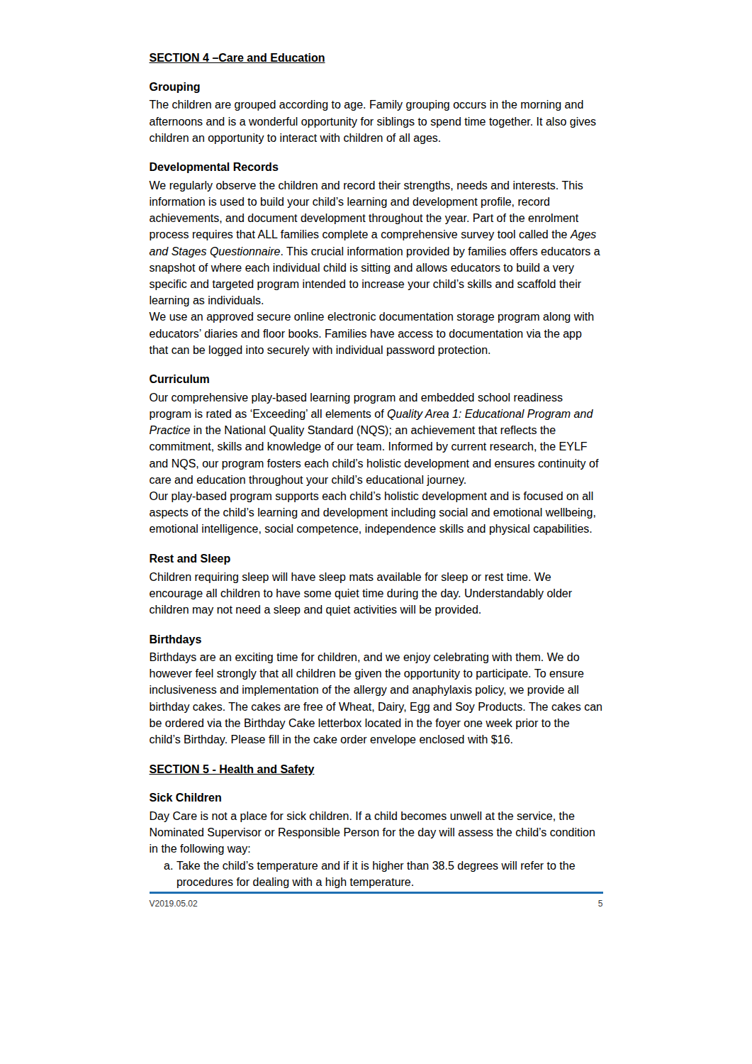SECTION 4 –Care and Education
Grouping
The children are grouped according to age. Family grouping occurs in the morning and afternoons and is a wonderful opportunity for siblings to spend time together. It also gives children an opportunity to interact with children of all ages.
Developmental Records
We regularly observe the children and record their strengths, needs and interests. This information is used to build your child’s learning and development profile, record achievements, and document development throughout the year. Part of the enrolment process requires that ALL families complete a comprehensive survey tool called the Ages and Stages Questionnaire. This crucial information provided by families offers educators a snapshot of where each individual child is sitting and allows educators to build a very specific and targeted program intended to increase your child’s skills and scaffold their learning as individuals.
We use an approved secure online electronic documentation storage program along with educators’ diaries and floor books. Families have access to documentation via the app that can be logged into securely with individual password protection.
Curriculum
Our comprehensive play-based learning program and embedded school readiness program is rated as ‘Exceeding’ all elements of Quality Area 1: Educational Program and Practice in the National Quality Standard (NQS); an achievement that reflects the commitment, skills and knowledge of our team. Informed by current research, the EYLF and NQS, our program fosters each child’s holistic development and ensures continuity of care and education throughout your child’s educational journey.
Our play-based program supports each child’s holistic development and is focused on all aspects of the child’s learning and development including social and emotional wellbeing, emotional intelligence, social competence, independence skills and physical capabilities.
Rest and Sleep
Children requiring sleep will have sleep mats available for sleep or rest time. We encourage all children to have some quiet time during the day. Understandably older children may not need a sleep and quiet activities will be provided.
Birthdays
Birthdays are an exciting time for children, and we enjoy celebrating with them. We do however feel strongly that all children be given the opportunity to participate. To ensure inclusiveness and implementation of the allergy and anaphylaxis policy, we provide all birthday cakes. The cakes are free of Wheat, Dairy, Egg and Soy Products. The cakes can be ordered via the Birthday Cake letterbox located in the foyer one week prior to the child’s Birthday. Please fill in the cake order envelope enclosed with $16.
SECTION 5 - Health and Safety
Sick Children
Day Care is not a place for sick children. If a child becomes unwell at the service, the Nominated Supervisor or Responsible Person for the day will assess the child’s condition in the following way:
Take the child’s temperature and if it is higher than 38.5 degrees will refer to the procedures for dealing with a high temperature.
V2019.05.02 5